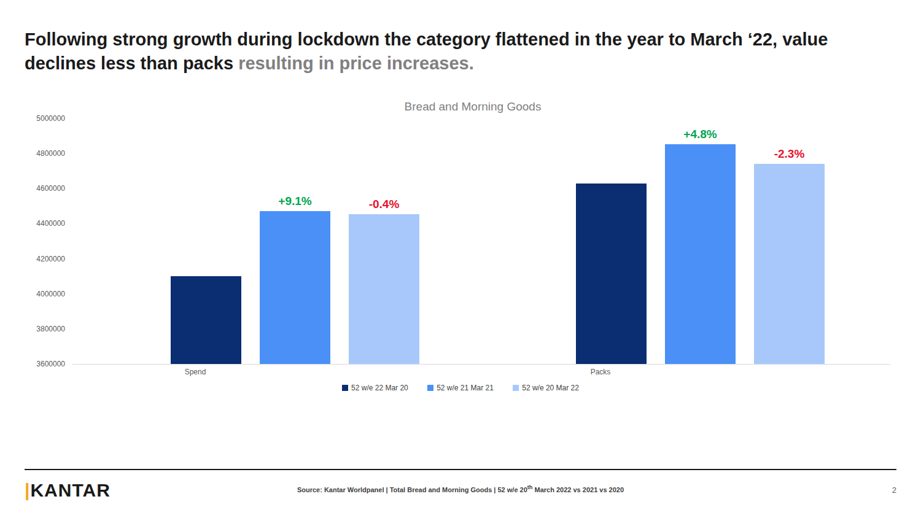Following strong growth during lockdown the category flattened in the year to March ‘22, value declines less than packs resulting in price increases.
Bread and Morning Goods
5000000 4800000 4600000 4400000 4200000 4000000 3800000 3600000
+9.1%
-0.4%
+4.8%
-2.3%
Spend
Packs
52 w/e 22 Mar 20 52 w/e 21 Mar 21 52 w/e 20 Mar 22
|KANTAR
Source: Kantar Worldpanel | Total Bread and Morning Goods | 52 w/e 20th March 2022 vs 2021 vs 2020
2